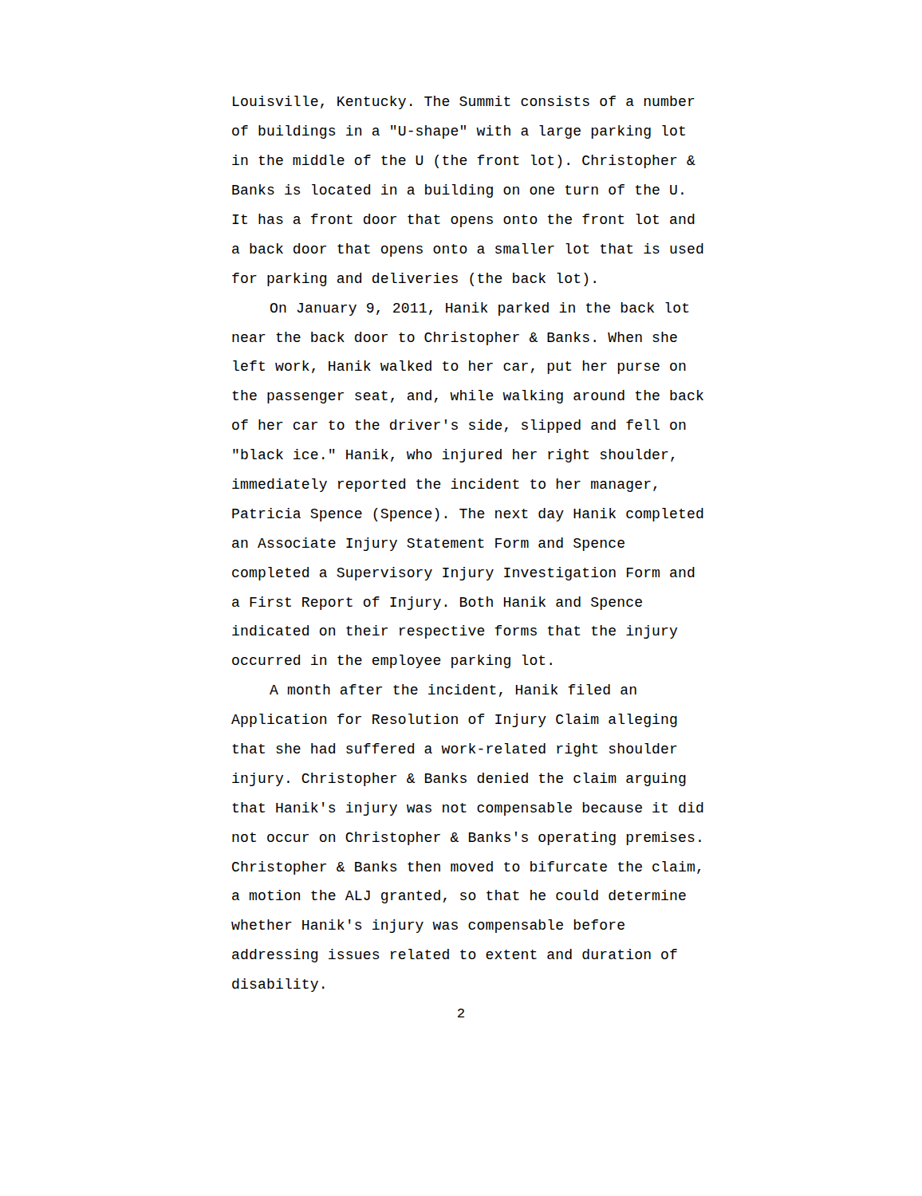Louisville, Kentucky. The Summit consists of a number of buildings in a "U-shape" with a large parking lot in the middle of the U (the front lot). Christopher & Banks is located in a building on one turn of the U. It has a front door that opens onto the front lot and a back door that opens onto a smaller lot that is used for parking and deliveries (the back lot).
On January 9, 2011, Hanik parked in the back lot near the back door to Christopher & Banks. When she left work, Hanik walked to her car, put her purse on the passenger seat, and, while walking around the back of her car to the driver's side, slipped and fell on "black ice." Hanik, who injured her right shoulder, immediately reported the incident to her manager, Patricia Spence (Spence). The next day Hanik completed an Associate Injury Statement Form and Spence completed a Supervisory Injury Investigation Form and a First Report of Injury. Both Hanik and Spence indicated on their respective forms that the injury occurred in the employee parking lot.
A month after the incident, Hanik filed an Application for Resolution of Injury Claim alleging that she had suffered a work-related right shoulder injury. Christopher & Banks denied the claim arguing that Hanik's injury was not compensable because it did not occur on Christopher & Banks's operating premises. Christopher & Banks then moved to bifurcate the claim, a motion the ALJ granted, so that he could determine whether Hanik's injury was compensable before addressing issues related to extent and duration of disability.
2